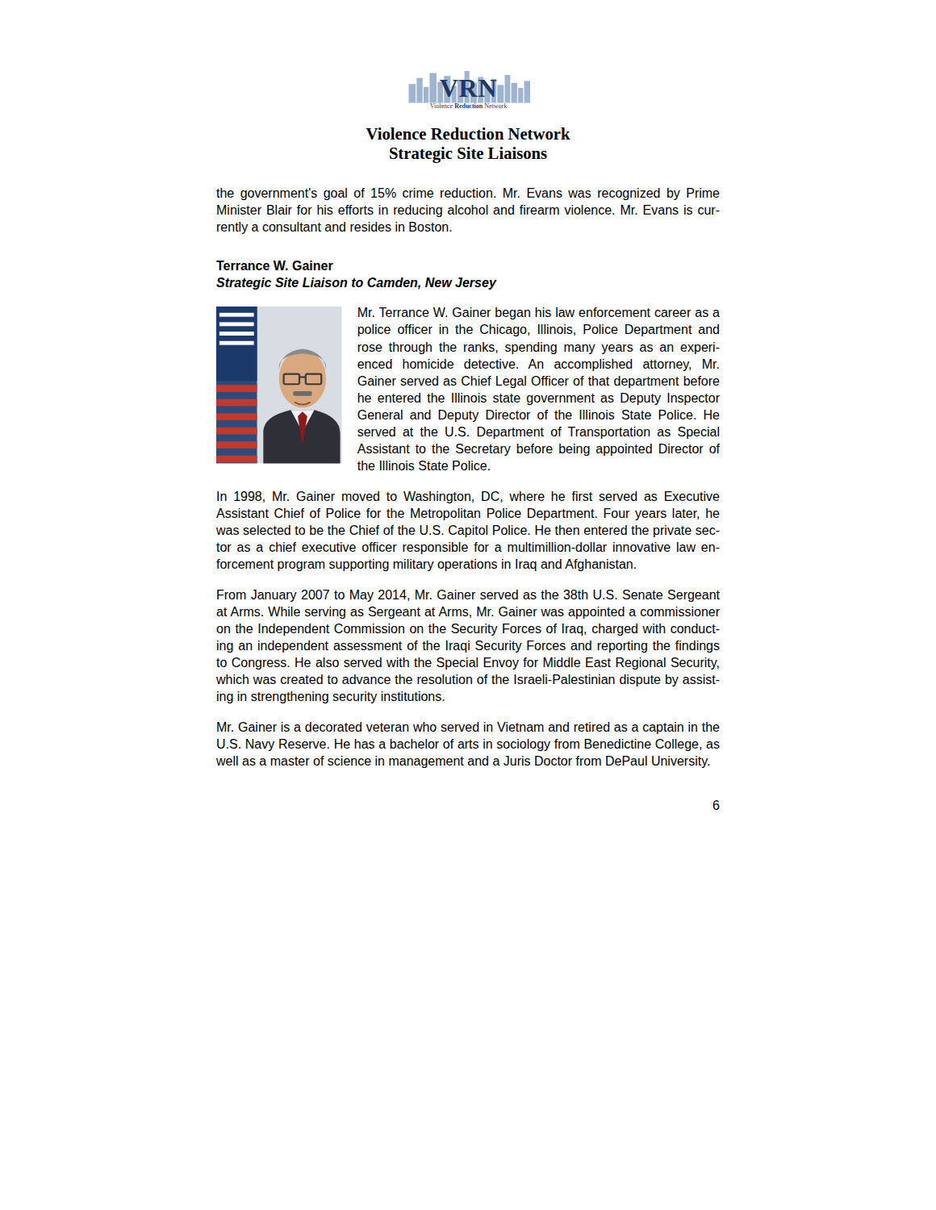VRN Violence Reduction Network
Violence Reduction Network
Strategic Site Liaisons
the government's goal of 15% crime reduction. Mr. Evans was recognized by Prime Minister Blair for his efforts in reducing alcohol and firearm violence. Mr. Evans is currently a consultant and resides in Boston.
Terrance W. Gainer
Strategic Site Liaison to Camden, New Jersey
Mr. Terrance W. Gainer began his law enforcement career as a police officer in the Chicago, Illinois, Police Department and rose through the ranks, spending many years as an experienced homicide detective. An accomplished attorney, Mr. Gainer served as Chief Legal Officer of that department before he entered the Illinois state government as Deputy Inspector General and Deputy Director of the Illinois State Police. He served at the U.S. Department of Transportation as Special Assistant to the Secretary before being appointed Director of the Illinois State Police.
In 1998, Mr. Gainer moved to Washington, DC, where he first served as Executive Assistant Chief of Police for the Metropolitan Police Department. Four years later, he was selected to be the Chief of the U.S. Capitol Police. He then entered the private sector as a chief executive officer responsible for a multimillion-dollar innovative law enforcement program supporting military operations in Iraq and Afghanistan.
From January 2007 to May 2014, Mr. Gainer served as the 38th U.S. Senate Sergeant at Arms. While serving as Sergeant at Arms, Mr. Gainer was appointed a commissioner on the Independent Commission on the Security Forces of Iraq, charged with conducting an independent assessment of the Iraqi Security Forces and reporting the findings to Congress. He also served with the Special Envoy for Middle East Regional Security, which was created to advance the resolution of the Israeli-Palestinian dispute by assisting in strengthening security institutions.
Mr. Gainer is a decorated veteran who served in Vietnam and retired as a captain in the U.S. Navy Reserve. He has a bachelor of arts in sociology from Benedictine College, as well as a master of science in management and a Juris Doctor from DePaul University.
6